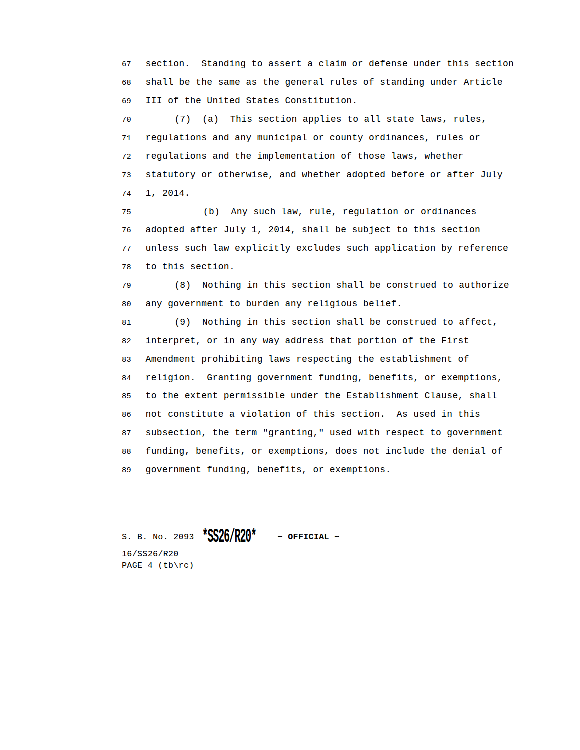67 section. Standing to assert a claim or defense under this section
68 shall be the same as the general rules of standing under Article
69 III of the United States Constitution.
70(7) (a) This section applies to all state laws, rules,
71 regulations and any municipal or county ordinances, rules or
72 regulations and the implementation of those laws, whether
73 statutory or otherwise, and whether adopted before or after July
741, 2014.
75(b) Any such law, rule, regulation or ordinances
76 adopted after July 1, 2014, shall be subject to this section
77 unless such law explicitly excludes such application by reference
78 to this section.
79(8) Nothing in this section shall be construed to authorize
80 any government to burden any religious belief.
81(9) Nothing in this section shall be construed to affect,
82 interpret, or in any way address that portion of the First
83 Amendment prohibiting laws respecting the establishment of
84 religion. Granting government funding, benefits, or exemptions,
85 to the extent permissible under the Establishment Clause, shall
86 not constitute a violation of this section. As used in this
87 subsection, the term "granting," used with respect to government
88 funding, benefits, or exemptions, does not include the denial of
89 government funding, benefits, or exemptions.
S. B. No. 2093 *SS26/R20* ~ OFFICIAL ~
16/SS26/R20
PAGE 4 (tb\rc)